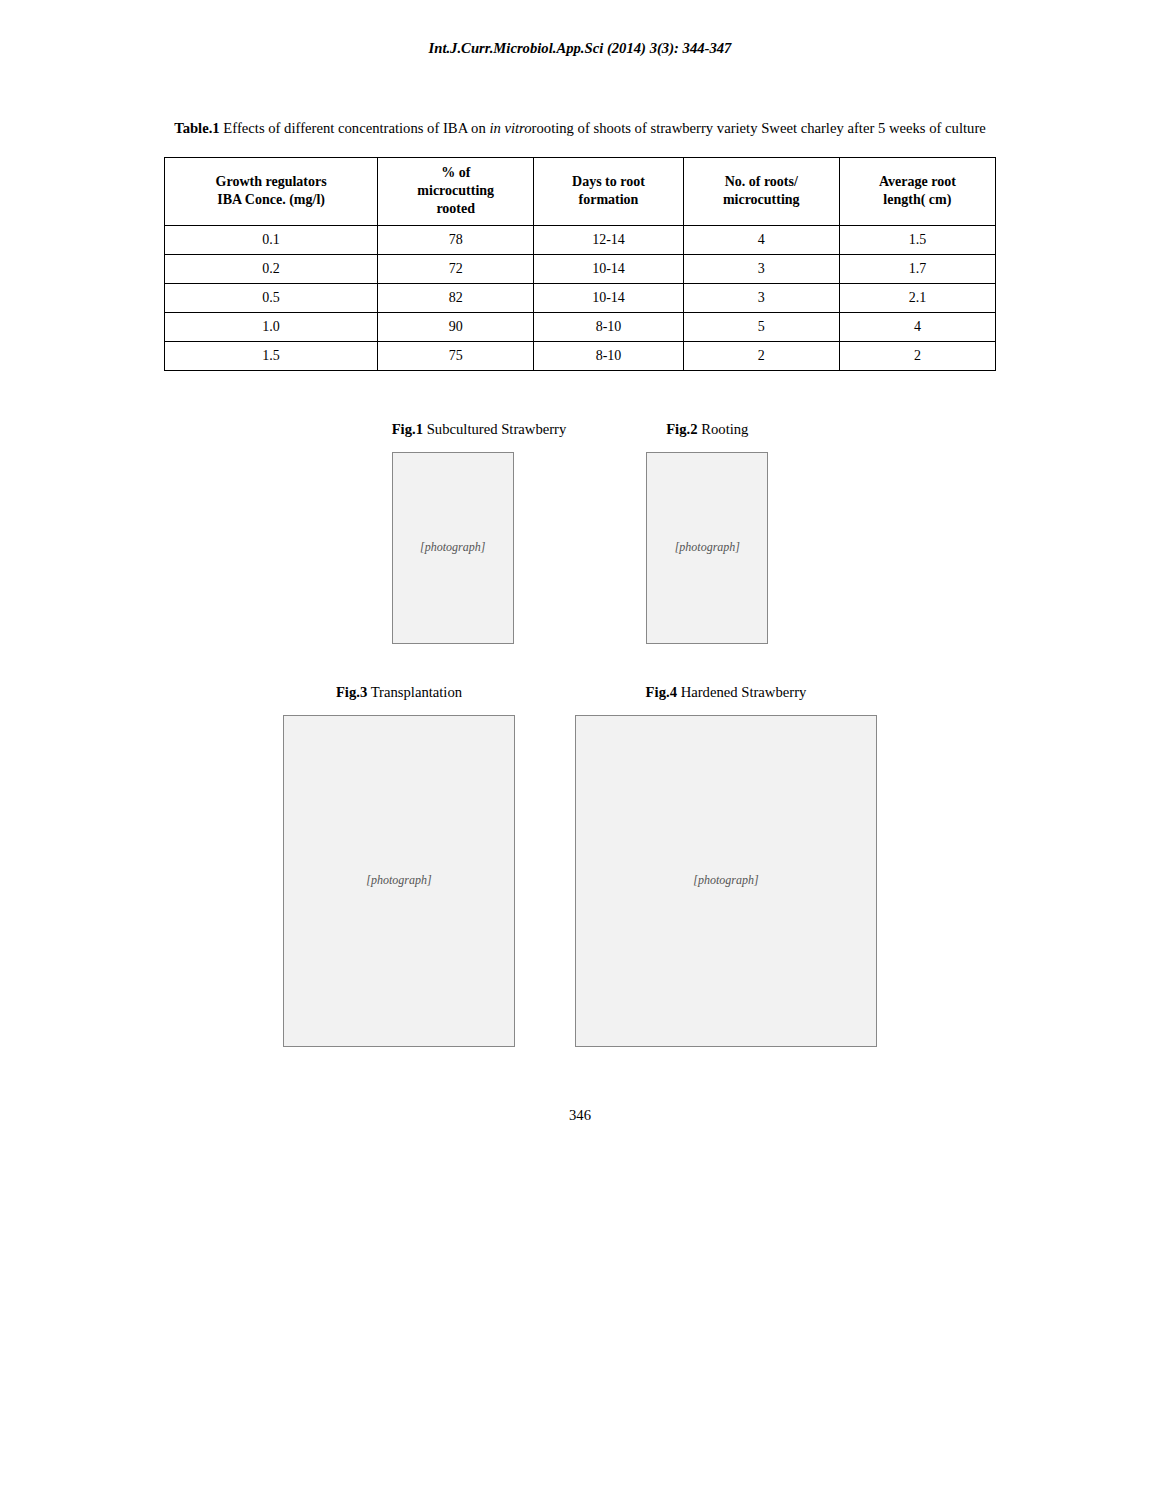Int.J.Curr.Microbiol.App.Sci (2014) 3(3): 344-347
Table.1 Effects of different concentrations of IBA on in vitrorooting of shoots of strawberry variety Sweet charley after 5 weeks of culture
| Growth regulators IBA Conce. (mg/l) | % of microcutting rooted | Days to root formation | No. of roots/ microcutting | Average root length( cm) |
| --- | --- | --- | --- | --- |
| 0.1 | 78 | 12-14 | 4 | 1.5 |
| 0.2 | 72 | 10-14 | 3 | 1.7 |
| 0.5 | 82 | 10-14 | 3 | 2.1 |
| 1.0 | 90 | 8-10 | 5 | 4 |
| 1.5 | 75 | 8-10 | 2 | 2 |
Fig.1 Subcultured Strawberry
[photograph]
Fig.2 Rooting
[photograph]
Fig.3 Transplantation
[photograph]
Fig.4 Hardened Strawberry
[photograph]
346